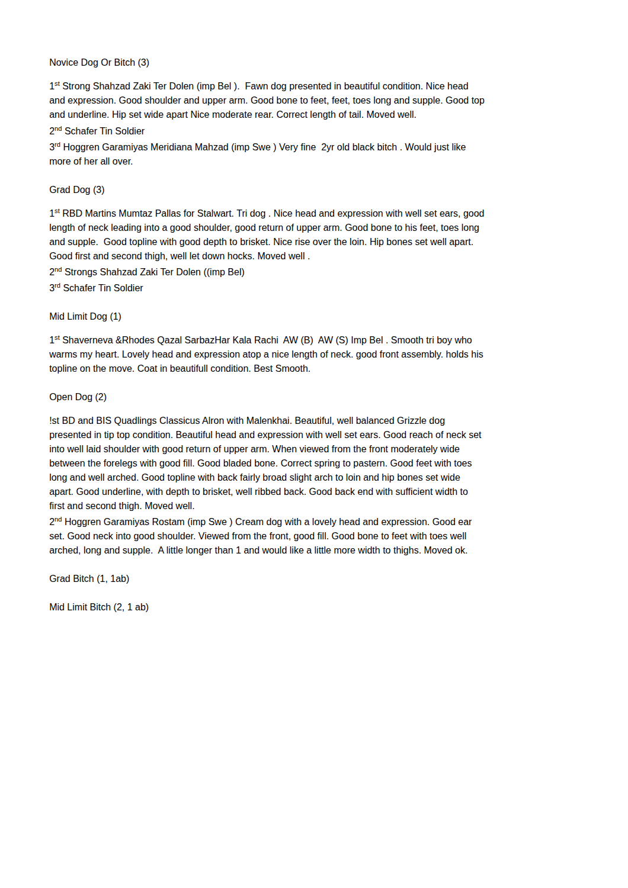Novice Dog Or Bitch (3)
1st Strong Shahzad Zaki Ter Dolen (imp Bel ). Fawn dog presented in beautiful condition. Nice head and expression. Good shoulder and upper arm. Good bone to feet, feet, toes long and supple. Good top and underline. Hip set wide apart Nice moderate rear. Correct length of tail. Moved well.
2nd Schafer Tin Soldier
3rd Hoggren Garamiyas Meridiana Mahzad (imp Swe ) Very fine 2yr old black bitch . Would just like more of her all over.
Grad Dog (3)
1st RBD Martins Mumtaz Pallas for Stalwart. Tri dog . Nice head and expression with well set ears, good length of neck leading into a good shoulder, good return of upper arm. Good bone to his feet, toes long and supple. Good topline with good depth to brisket. Nice rise over the loin. Hip bones set well apart. Good first and second thigh, well let down hocks. Moved well .
2nd Strongs Shahzad Zaki Ter Dolen ((imp Bel)
3rd Schafer Tin Soldier
Mid Limit Dog (1)
1st Shaverneva &Rhodes Qazal SarbazHar Kala Rachi AW (B) AW (S) Imp Bel . Smooth tri boy who warms my heart. Lovely head and expression atop a nice length of neck. good front assembly. holds his topline on the move. Coat in beautifull condition. Best Smooth.
Open Dog (2)
!st BD and BIS Quadlings Classicus Alron with Malenkhai. Beautiful, well balanced Grizzle dog presented in tip top condition. Beautiful head and expression with well set ears. Good reach of neck set into well laid shoulder with good return of upper arm. When viewed from the front moderately wide between the forelegs with good fill. Good bladed bone. Correct spring to pastern. Good feet with toes long and well arched. Good topline with back fairly broad slight arch to loin and hip bones set wide apart. Good underline, with depth to brisket, well ribbed back. Good back end with sufficient width to first and second thigh. Moved well.
2nd Hoggren Garamiyas Rostam (imp Swe ) Cream dog with a lovely head and expression. Good ear set. Good neck into good shoulder. Viewed from the front, good fill. Good bone to feet with toes well arched, long and supple. A little longer than 1 and would like a little more width to thighs. Moved ok.
Grad Bitch (1, 1ab)
Mid Limit Bitch (2, 1 ab)